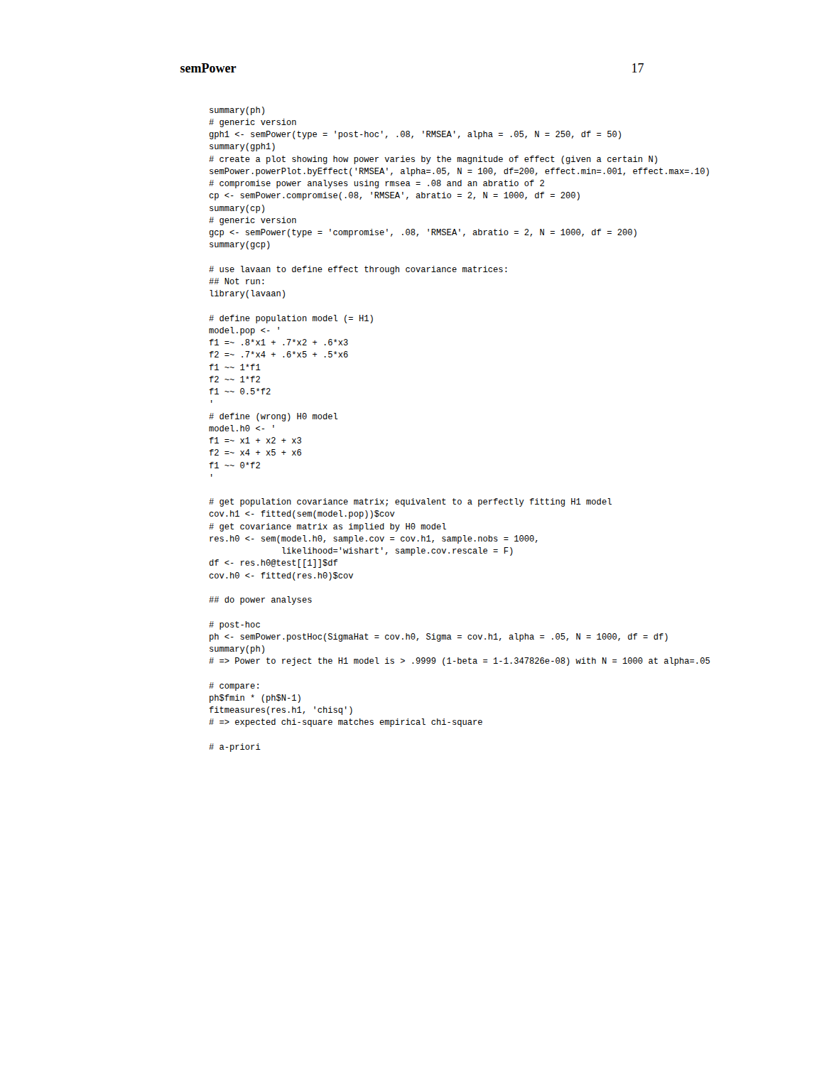semPower 17
summary(ph)
# generic version
gph1 <- semPower(type = 'post-hoc', .08, 'RMSEA', alpha = .05, N = 250, df = 50)
summary(gph1)
# create a plot showing how power varies by the magnitude of effect (given a certain N)
semPower.powerPlot.byEffect('RMSEA', alpha=.05, N = 100, df=200, effect.min=.001, effect.max=.10)
# compromise power analyses using rmsea = .08 and an abratio of 2
cp <- semPower.compromise(.08, 'RMSEA', abratio = 2, N = 1000, df = 200)
summary(cp)
# generic version
gcp <- semPower(type = 'compromise', .08, 'RMSEA', abratio = 2, N = 1000, df = 200)
summary(gcp)

# use lavaan to define effect through covariance matrices:
## Not run:
library(lavaan)

# define population model (= H1)
model.pop <- '
f1 =~ .8*x1 + .7*x2 + .6*x3
f2 =~ .7*x4 + .6*x5 + .5*x6
f1 ~~ 1*f1
f2 ~~ 1*f2
f1 ~~ 0.5*f2
'
# define (wrong) H0 model
model.h0 <- '
f1 =~ x1 + x2 + x3
f2 =~ x4 + x5 + x6
f1 ~~ 0*f2
'

# get population covariance matrix; equivalent to a perfectly fitting H1 model
cov.h1 <- fitted(sem(model.pop))$cov
# get covariance matrix as implied by H0 model
res.h0 <- sem(model.h0, sample.cov = cov.h1, sample.nobs = 1000,
              likelihood='wishart', sample.cov.rescale = F)
df <- res.h0@test[[1]]$df
cov.h0 <- fitted(res.h0)$cov

## do power analyses

# post-hoc
ph <- semPower.postHoc(SigmaHat = cov.h0, Sigma = cov.h1, alpha = .05, N = 1000, df = df)
summary(ph)
# => Power to reject the H1 model is > .9999 (1-beta = 1-1.347826e-08) with N = 1000 at alpha=.05

# compare:
ph$fmin * (ph$N-1)
fitmeasures(res.h1, 'chisq')
# => expected chi-square matches empirical chi-square

# a-priori